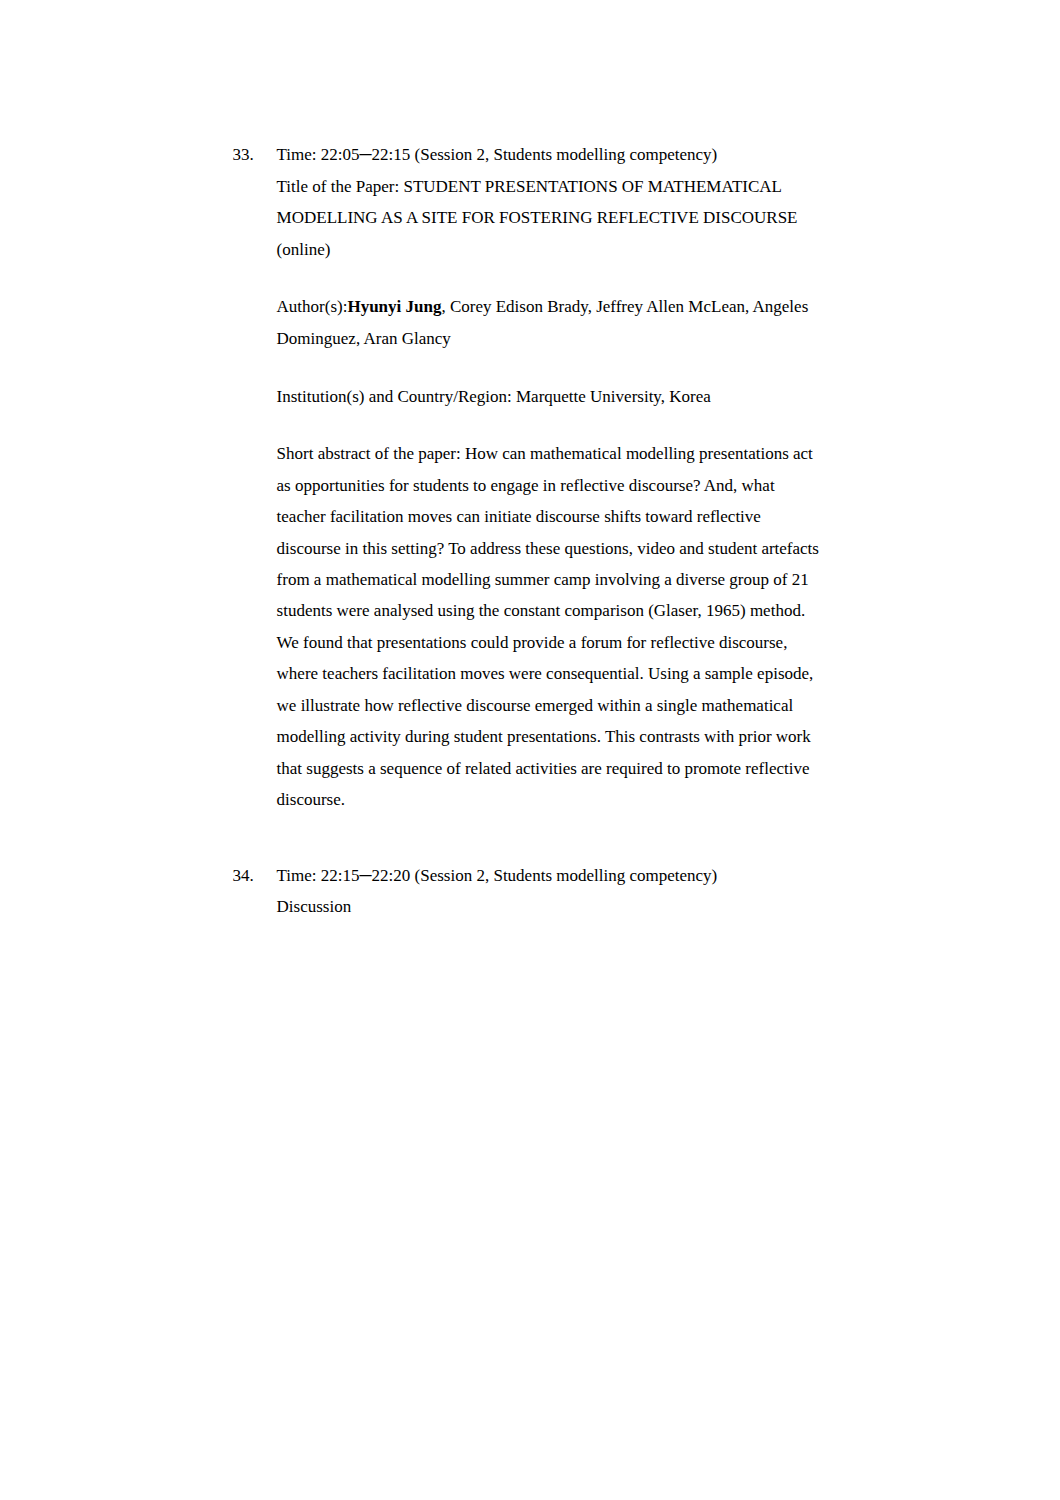33.
Time: 22:05─22:15 (Session 2, Students modelling competency)
Title of the Paper: STUDENT PRESENTATIONS OF MATHEMATICAL MODELLING AS A SITE FOR FOSTERING REFLECTIVE DISCOURSE (online)
Author(s):Hyunyi Jung, Corey Edison Brady, Jeffrey Allen McLean, Angeles Dominguez, Aran Glancy
Institution(s) and Country/Region: Marquette University, Korea
Short abstract of the paper: How can mathematical modelling presentations act as opportunities for students to engage in reflective discourse? And, what teacher facilitation moves can initiate discourse shifts toward reflective discourse in this setting? To address these questions, video and student artefacts from a mathematical modelling summer camp involving a diverse group of 21 students were analysed using the constant comparison (Glaser, 1965) method. We found that presentations could provide a forum for reflective discourse, where teachers facilitation moves were consequential. Using a sample episode, we illustrate how reflective discourse emerged within a single mathematical modelling activity during student presentations. This contrasts with prior work that suggests a sequence of related activities are required to promote reflective discourse.
34.
Time: 22:15─22:20 (Session 2, Students modelling competency)
Discussion